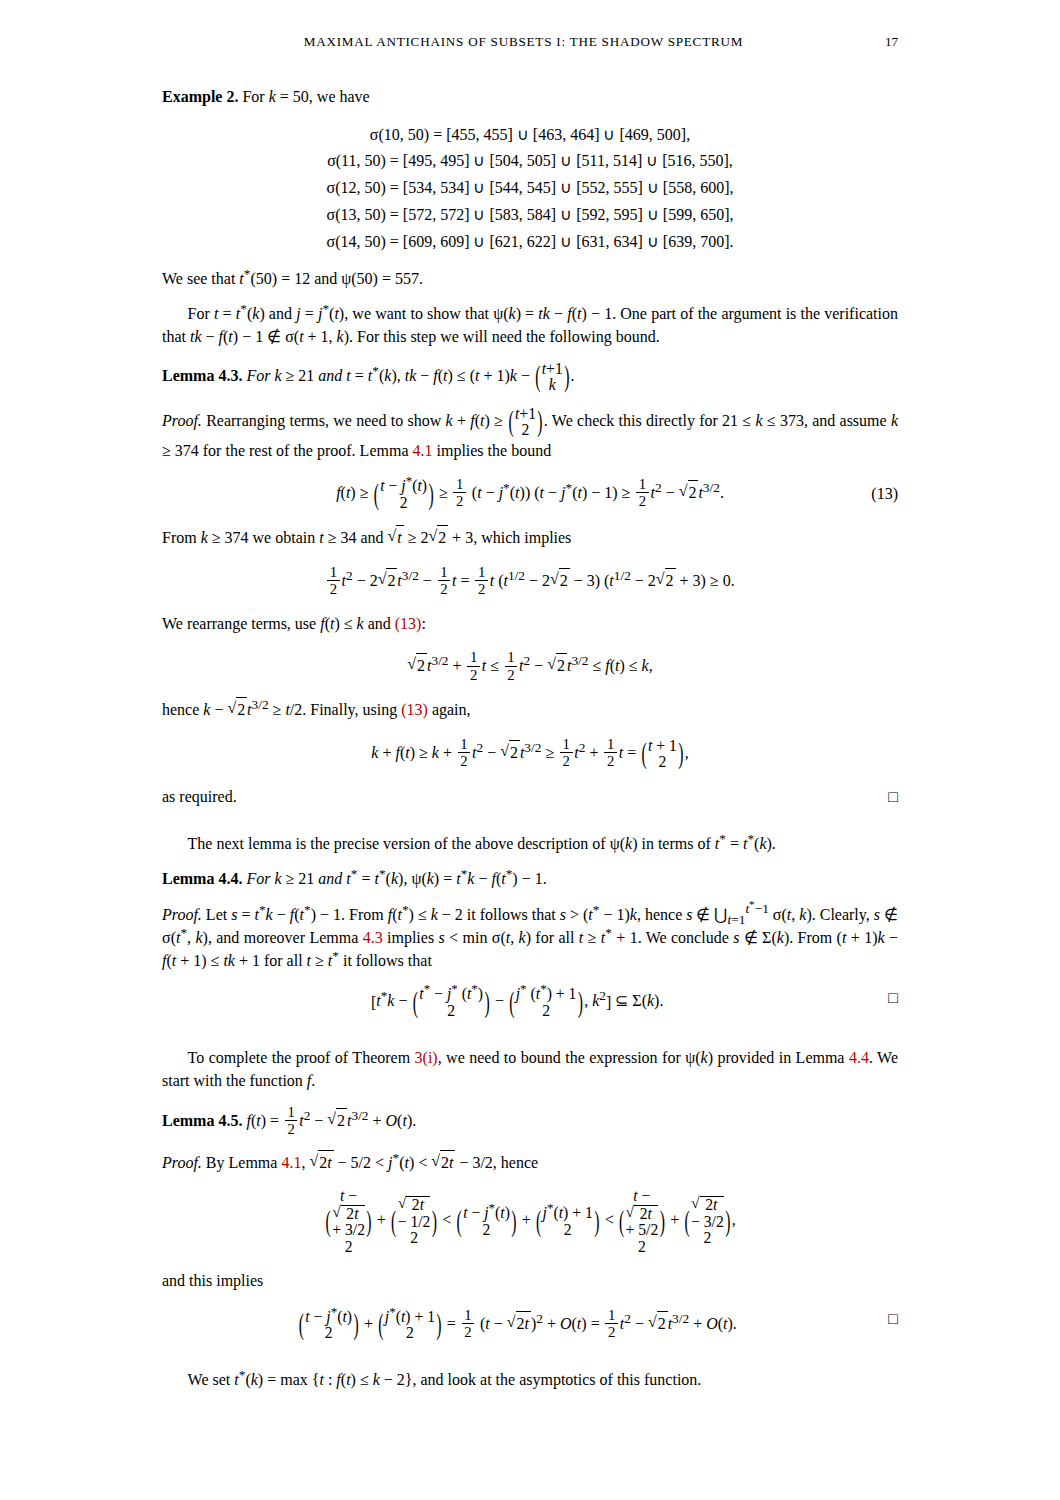MAXIMAL ANTICHAINS OF SUBSETS I: THE SHADOW SPECTRUM 17
Example 2. For k = 50, we have
σ(10, 50) = [455, 455] ∪ [463, 464] ∪ [469, 500],
σ(11, 50) = [495, 495] ∪ [504, 505] ∪ [511, 514] ∪ [516, 550],
σ(12, 50) = [534, 534] ∪ [544, 545] ∪ [552, 555] ∪ [558, 600],
σ(13, 50) = [572, 572] ∪ [583, 584] ∪ [592, 595] ∪ [599, 650],
σ(14, 50) = [609, 609] ∪ [621, 622] ∪ [631, 634] ∪ [639, 700].
We see that t*(50) = 12 and ψ(50) = 557.
For t = t*(k) and j = j*(t), we want to show that ψ(k) = tk − f(t) − 1. One part of the argument is the verification that tk − f(t) − 1 ∉ σ(t + 1, k). For this step we will need the following bound.
Lemma 4.3. For k ≥ 21 and t = t*(k), tk − f(t) ≤ (t + 1)k − t+1 k.
Proof. Rearranging terms, we need to show k + f(t) ≥ t+12. We check this directly for 21 ≤ k ≤ 373, and assume k ≥ 374 for the rest of the proof. Lemma 4.1 implies the bound
f(t) ≥ t − j*(t) 2 ≥ 12 (t − j*(t)) (t − j*(t) − 1) ≥ 12 t2 − 2 t3/2. (13)
From k ≥ 374 we obtain t ≥ 34 and t ≥ 22 + 3, which implies
12 t2 − 22 t3/2 − 12 t = 12 t (t1/2 − 22 − 3) (t1/2 − 22 + 3) ≥ 0.
We rearrange terms, use f(t) ≤ k and (13):
2 t3/2 + 12 t ≤ 12 t2 − 2 t3/2 ≤ f(t) ≤ k,
hence k − 2 t3/2 ≥ t/2. Finally, using (13) again,
k + f(t) ≥ k + 12 t2 − 2 t3/2 ≥ 12 t2 + 12 t = t + 12,
as required. □
The next lemma is the precise version of the above description of ψ(k) in terms of t* = t*(k).
Lemma 4.4. For k ≥ 21 and t* = t*(k), ψ(k) = t*k − f(t*) − 1.
Proof. Let s = t*k − f(t*) − 1. From f(t*) ≤ k − 2 it follows that s > (t* − 1)k, hence s ∉ ⋃t=1t*−1 σ(t, k). Clearly, s ∉ σ(t*, k), and moreover Lemma 4.3 implies s < min σ(t, k) for all t ≥ t* + 1. We conclude s ∉ Σ(k). From (t + 1)k − f(t + 1) ≤ tk + 1 for all t ≥ t* it follows that
[t*k − t* − j* (t*) 2 − j* (t*) + 12, k2] ⊆ Σ(k). □
To complete the proof of Theorem 3(i), we need to bound the expression for ψ(k) provided in Lemma 4.4. We start with the function f.
Lemma 4.5. f(t) = 12 t2 − 2 t3/2 + O(t).
Proof. By Lemma 4.1, 2t − 5/2 < j*(t) < 2t − 3/2, hence
t − 2t + 3/22 + 2t − 1/22 < t − j*(t) 2 + j*(t) + 12 < t − 2t + 5/22 + 2t − 3/22,
and this implies
t − j*(t) 2 + j*(t) + 12 = 12 (t − 2t)2 + O(t) = 12 t2 − 2 t3/2 + O(t). □
We set t*(k) = max {t : f(t) ≤ k − 2}, and look at the asymptotics of this function.